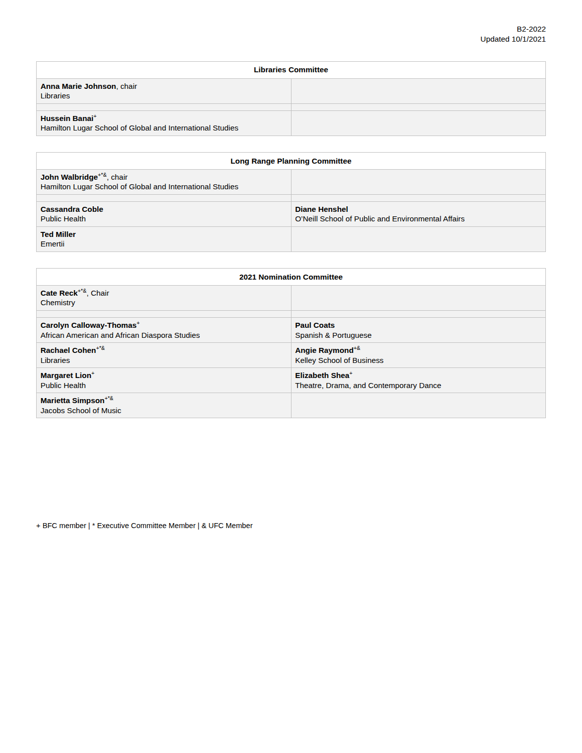B2-2022
Updated 10/1/2021
Libraries Committee
| Anna Marie Johnson , chair Libraries | |
| Hussein Banai + Hamilton Lugar School of Global and International Studies | |
Long Range Planning Committee
| John Walbridge +*& , chair Hamilton Lugar School of Global and International Studies | |
| Cassandra Coble Public Health | Diane Henshel O’Neill School of Public and Environmental Affairs |
| Ted Miller Emertii | |
2021 Nomination Committee
| Cate Reck +*& , Chair Chemistry | |
| Carolyn Calloway-Thomas + African American and African Diaspora Studies | Paul Coats Spanish & Portuguese |
| Rachael Cohen +*& Libraries | Angie Raymond +& Kelley School of Business |
| Margaret Lion + Public Health | Elizabeth Shea + Theatre, Drama, and Contemporary Dance |
| Marietta Simpson +*& Jacobs School of Music | |
+ BFC member | * Executive Committee Member | & UFC Member